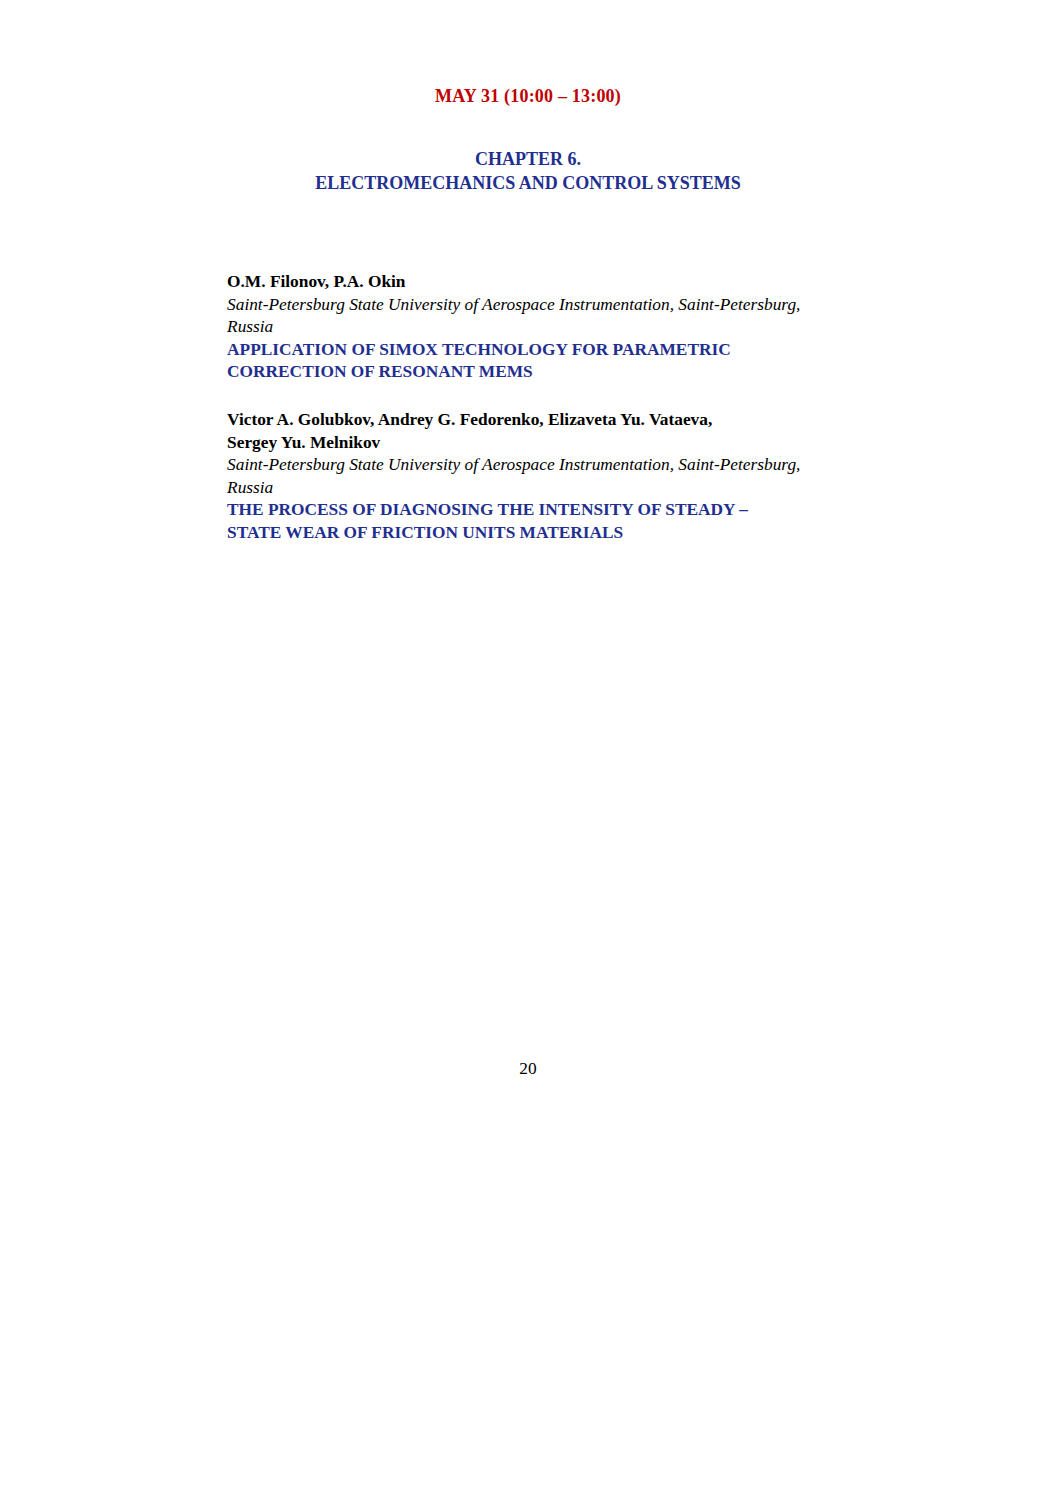MAY 31 (10:00 – 13:00)
CHAPTER 6.
ELECTROMECHANICS AND CONTROL SYSTEMS
O.M. Filonov, P.A. Okin
Saint-Petersburg State University of Aerospace Instrumentation, Saint-Petersburg, Russia
Application of SIMOX technology for parametric
correction of resonant MEMS
Victor A. Golubkov, Andrey G. Fedorenko, Elizaveta Yu. Vataeva,
Sergey Yu. Melnikov
Saint-Petersburg State University of Aerospace Instrumentation, Saint-Petersburg, Russia
The process of diagnosing the intensity of steady –
state wear of friction units materials
20